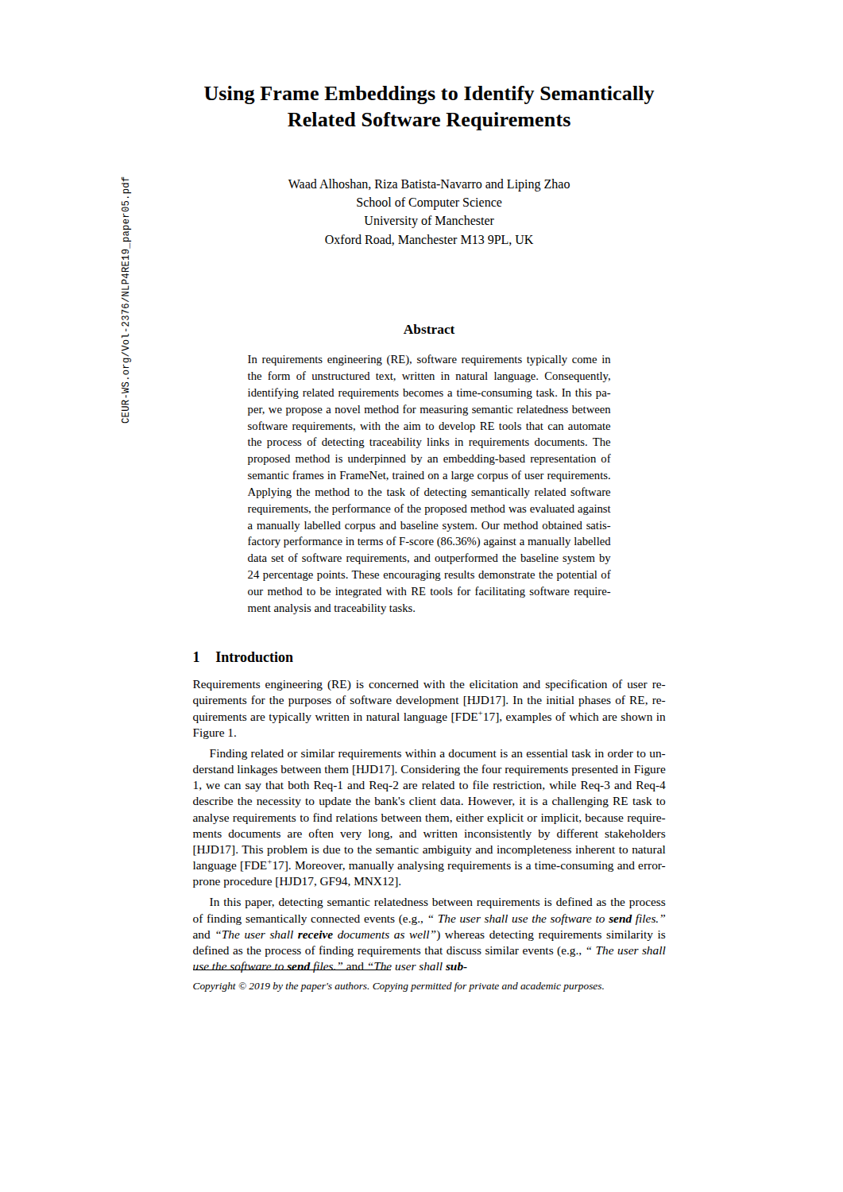CEUR-WS.org/Vol-2376/NLP4RE19_paper05.pdf
Using Frame Embeddings to Identify Semantically
Related Software Requirements
Waad Alhoshan, Riza Batista-Navarro and Liping Zhao
School of Computer Science
University of Manchester
Oxford Road, Manchester M13 9PL, UK
Abstract
In requirements engineering (RE), software requirements typically come in the form of unstructured text, written in natural language. Consequently, identifying related requirements becomes a time-consuming task. In this paper, we propose a novel method for measuring semantic relatedness between software requirements, with the aim to develop RE tools that can automate the process of detecting traceability links in requirements documents. The proposed method is underpinned by an embedding-based representation of semantic frames in FrameNet, trained on a large corpus of user requirements. Applying the method to the task of detecting semantically related software requirements, the performance of the proposed method was evaluated against a manually labelled corpus and baseline system. Our method obtained satisfactory performance in terms of F-score (86.36%) against a manually labelled data set of software requirements, and outperformed the baseline system by 24 percentage points. These encouraging results demonstrate the potential of our method to be integrated with RE tools for facilitating software requirement analysis and traceability tasks.
1 Introduction
Requirements engineering (RE) is concerned with the elicitation and specification of user requirements for the purposes of software development [HJD17]. In the initial phases of RE, requirements are typically written in natural language [FDE+17], examples of which are shown in Figure 1.
Finding related or similar requirements within a document is an essential task in order to understand linkages between them [HJD17]. Considering the four requirements presented in Figure 1, we can say that both Req-1 and Req-2 are related to file restriction, while Req-3 and Req-4 describe the necessity to update the bank's client data. However, it is a challenging RE task to analyse requirements to find relations between them, either explicit or implicit, because requirements documents are often very long, and written inconsistently by different stakeholders [HJD17]. This problem is due to the semantic ambiguity and incompleteness inherent to natural language [FDE+17]. Moreover, manually analysing requirements is a time-consuming and error-prone procedure [HJD17, GF94, MNX12].
In this paper, detecting semantic relatedness between requirements is defined as the process of finding semantically connected events (e.g., “ The user shall use the software to send files.” and “The user shall receive documents as well”) whereas detecting requirements similarity is defined as the process of finding requirements that discuss similar events (e.g., “ The user shall use the software to send files.” and “The user shall sub-
Copyright © 2019 by the paper's authors. Copying permitted for private and academic purposes.